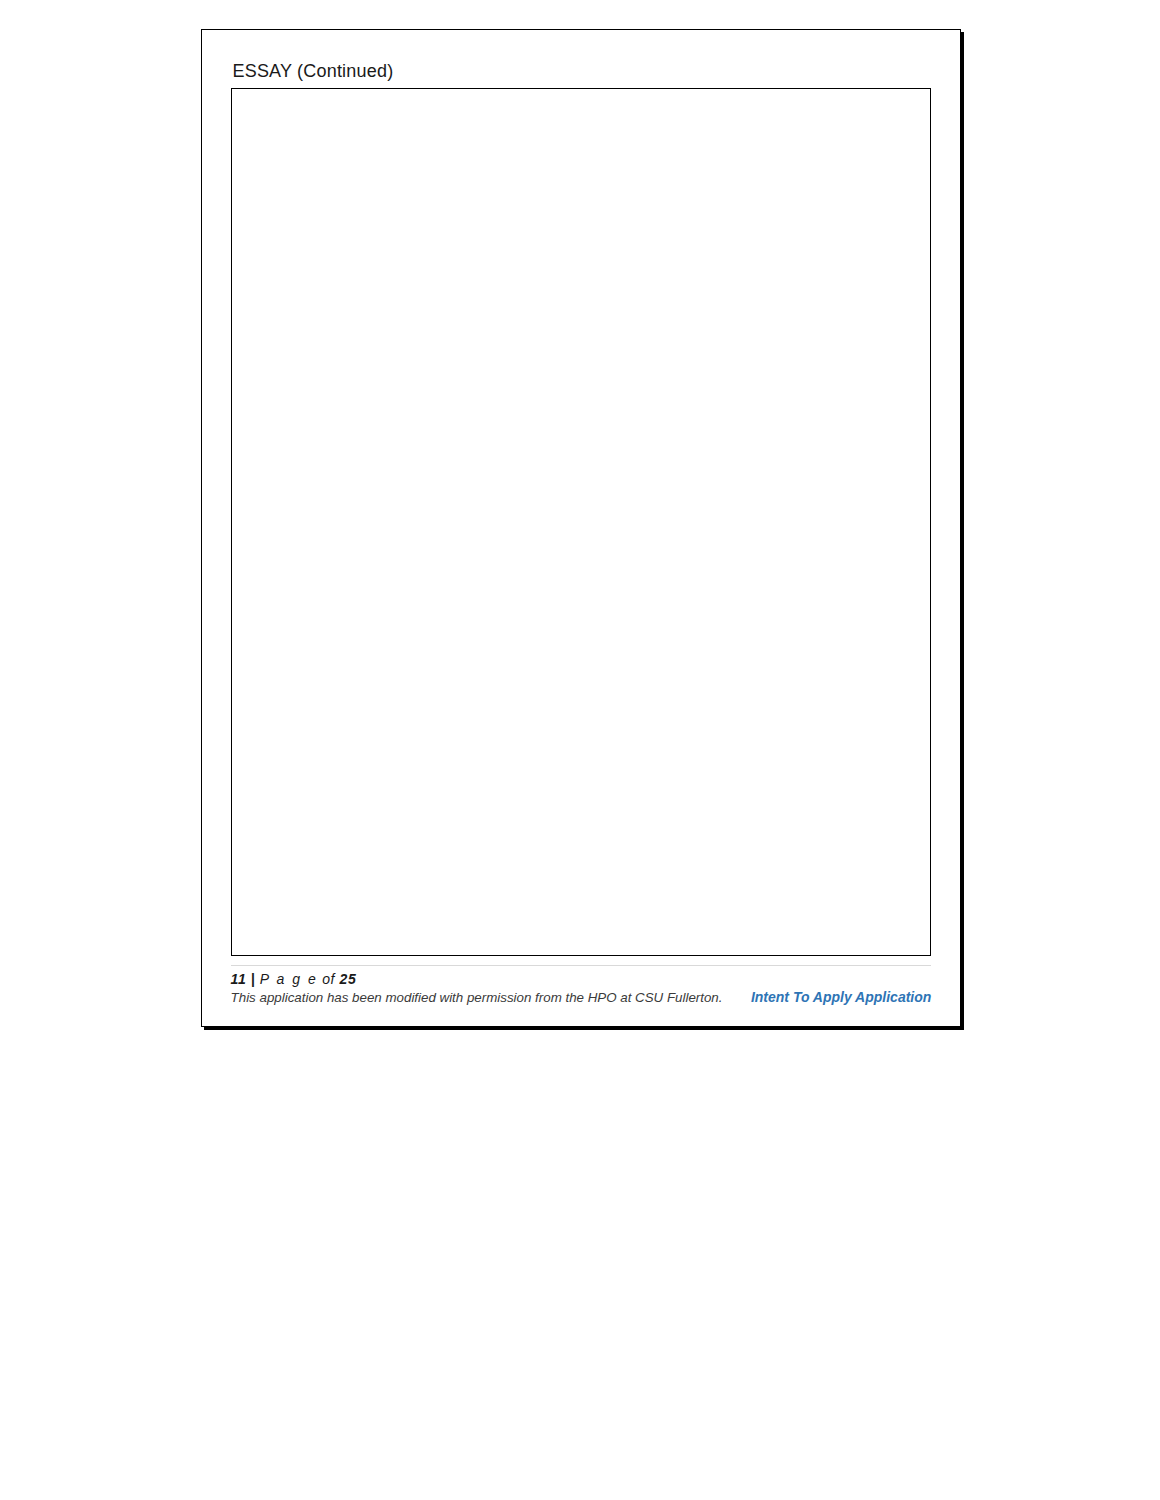ESSAY (Continued)
11 | P a g e of 25
This application has been modified with permission from the HPO at CSU Fullerton.
Intent To Apply Application